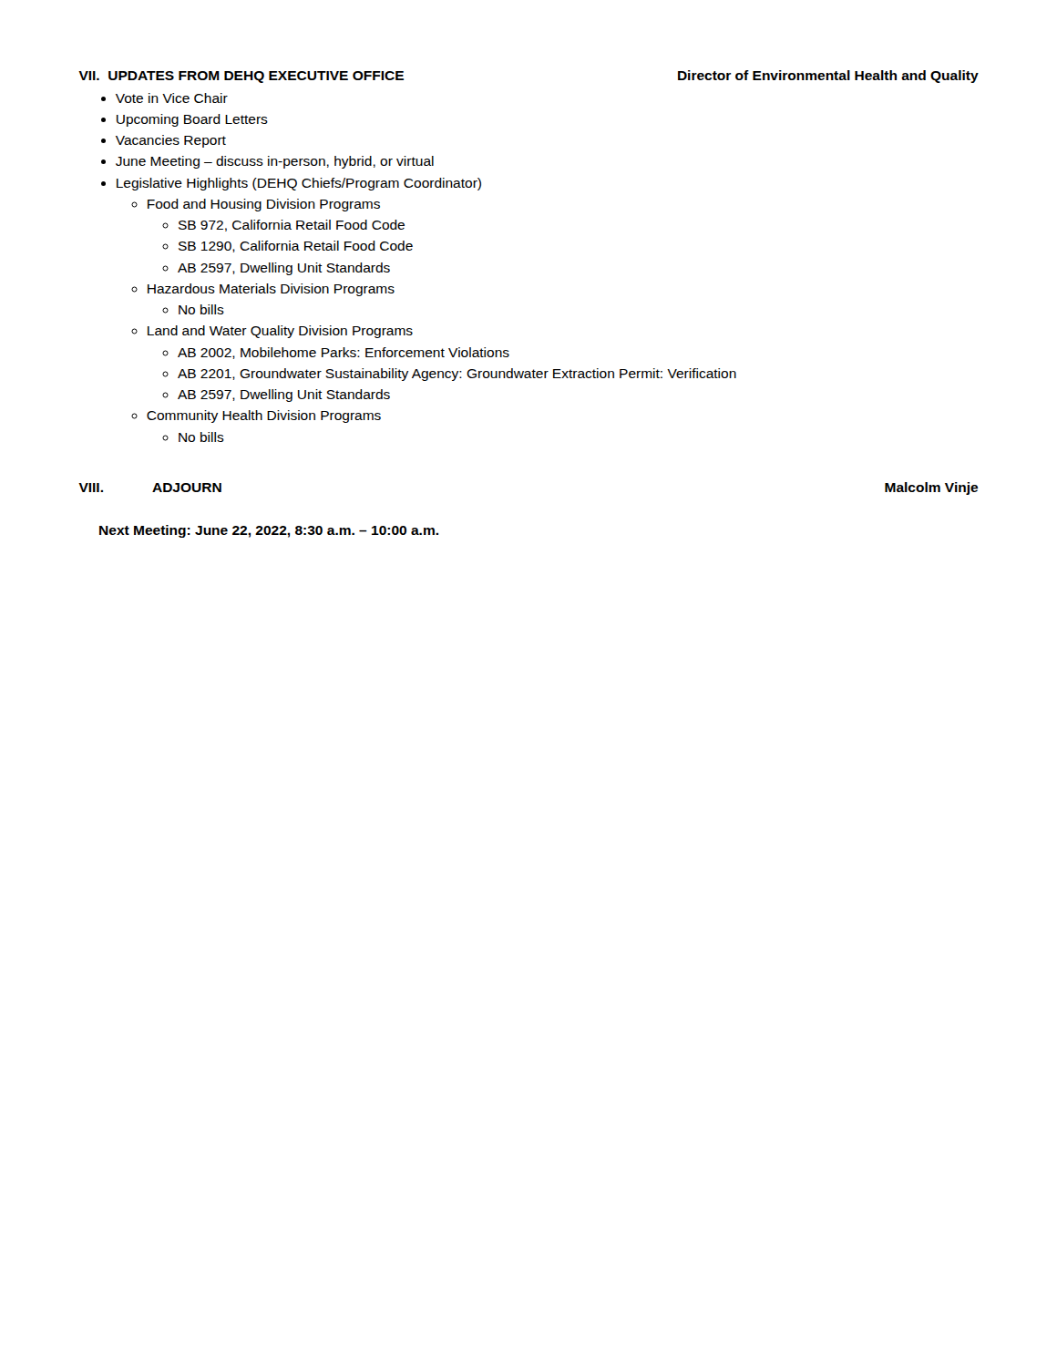VII. UPDATES FROM DEHQ EXECUTIVE OFFICE Director of Environmental Health and Quality
Vote in Vice Chair
Upcoming Board Letters
Vacancies Report
June Meeting – discuss in-person, hybrid, or virtual
Legislative Highlights (DEHQ Chiefs/Program Coordinator)
Food and Housing Division Programs
SB 972, California Retail Food Code
SB 1290, California Retail Food Code
AB 2597, Dwelling Unit Standards
Hazardous Materials Division Programs
No bills
Land and Water Quality Division Programs
AB 2002, Mobilehome Parks: Enforcement Violations
AB 2201, Groundwater Sustainability Agency: Groundwater Extraction Permit: Verification
AB 2597, Dwelling Unit Standards
Community Health Division Programs
No bills
VIII. ADJOURN Malcolm Vinje
Next Meeting: June 22, 2022, 8:30 a.m. – 10:00 a.m.